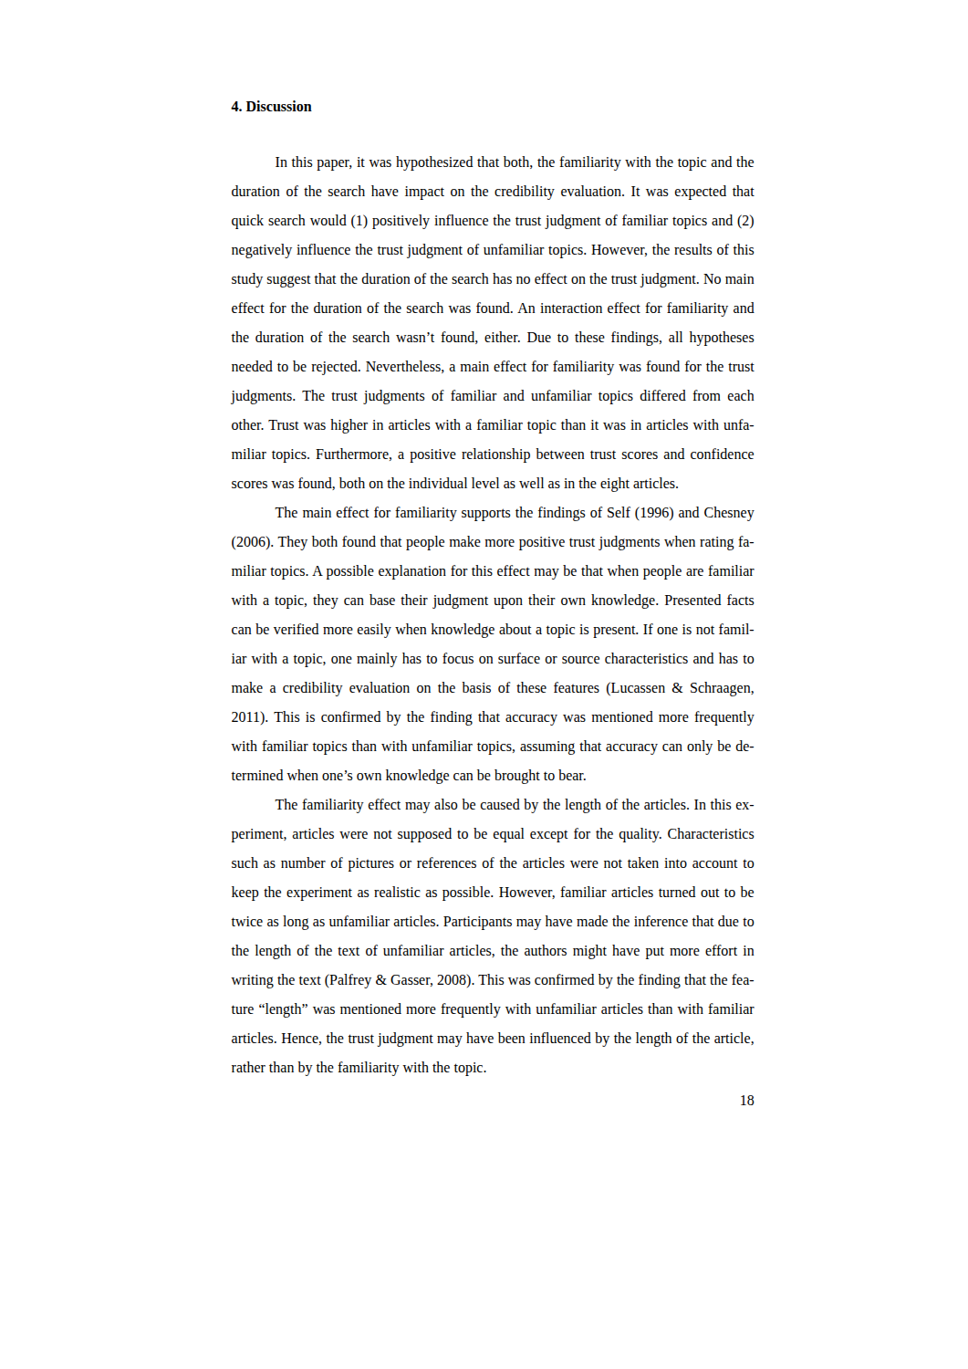4. Discussion
In this paper, it was hypothesized that both, the familiarity with the topic and the duration of the search have impact on the credibility evaluation. It was expected that quick search would (1) positively influence the trust judgment of familiar topics and (2) negatively influence the trust judgment of unfamiliar topics. However, the results of this study suggest that the duration of the search has no effect on the trust judgment. No main effect for the duration of the search was found. An interaction effect for familiarity and the duration of the search wasn’t found, either. Due to these findings, all hypotheses needed to be rejected. Nevertheless, a main effect for familiarity was found for the trust judgments. The trust judgments of familiar and unfamiliar topics differed from each other. Trust was higher in articles with a familiar topic than it was in articles with unfamiliar topics. Furthermore, a positive relationship between trust scores and confidence scores was found, both on the individual level as well as in the eight articles.
The main effect for familiarity supports the findings of Self (1996) and Chesney (2006). They both found that people make more positive trust judgments when rating familiar topics. A possible explanation for this effect may be that when people are familiar with a topic, they can base their judgment upon their own knowledge. Presented facts can be verified more easily when knowledge about a topic is present. If one is not familiar with a topic, one mainly has to focus on surface or source characteristics and has to make a credibility evaluation on the basis of these features (Lucassen & Schraagen, 2011). This is confirmed by the finding that accuracy was mentioned more frequently with familiar topics than with unfamiliar topics, assuming that accuracy can only be determined when one’s own knowledge can be brought to bear.
The familiarity effect may also be caused by the length of the articles. In this experiment, articles were not supposed to be equal except for the quality. Characteristics such as number of pictures or references of the articles were not taken into account to keep the experiment as realistic as possible. However, familiar articles turned out to be twice as long as unfamiliar articles. Participants may have made the inference that due to the length of the text of unfamiliar articles, the authors might have put more effort in writing the text (Palfrey & Gasser, 2008). This was confirmed by the finding that the feature “length” was mentioned more frequently with unfamiliar articles than with familiar articles. Hence, the trust judgment may have been influenced by the length of the article, rather than by the familiarity with the topic.
18